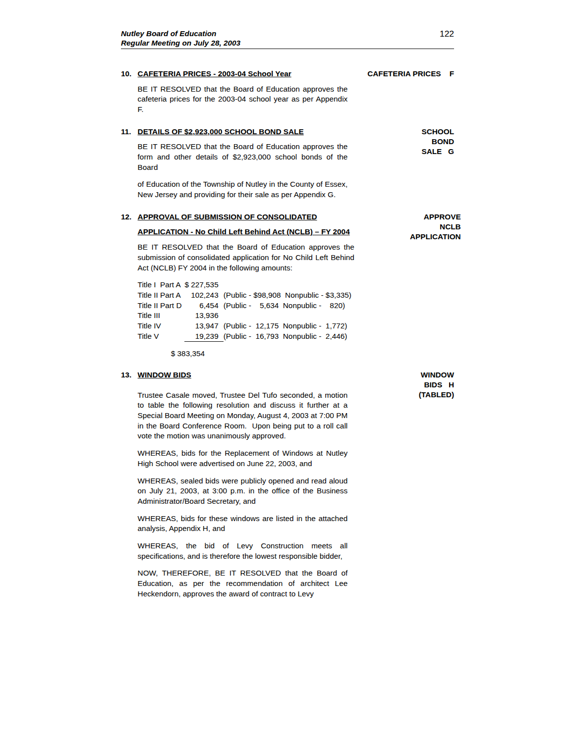Nutley Board of Education
Regular Meeting on July 28, 2003
122
10. CAFETERIA PRICES - 2003-04 School Year
BE IT RESOLVED that the Board of Education approves the cafeteria prices for the 2003-04 school year as per Appendix F.
CAFETERIA PRICES F
11. DETAILS OF $2,923,000 SCHOOL BOND SALE
BE IT RESOLVED that the Board of Education approves the form and other details of $2,923,000 school bonds of the Board
of Education of the Township of Nutley in the County of Essex, New Jersey and providing for their sale as per Appendix G.
SCHOOL BOND SALE G
12. APPROVAL OF SUBMISSION OF CONSOLIDATED
APPLICATION - No Child Left Behind Act (NCLB) – FY 2004
BE IT RESOLVED that the Board of Education approves the submission of consolidated application for No Child Left Behind Act (NCLB) FY 2004 in the following amounts:
| Title I Part A | $ 227,535 | |
| Title II Part A | 102,243 | (Public - $98,908 Nonpublic - $3,335) |
| Title II Part D | 6,454 | (Public - 5,634 Nonpublic - 820) |
| Title III | 13,936 | |
| Title IV | 13,947 | (Public - 12,175 Nonpublic - 1,772) |
| Title V | 19,239 | (Public - 16,793 Nonpublic - 2,446) |
$ 383,354
APPROVE NCLB APPLICATION
13. WINDOW BIDS
Trustee Casale moved, Trustee Del Tufo seconded, a motion to table the following resolution and discuss it further at a Special Board Meeting on Monday, August 4, 2003 at 7:00 PM in the Board Conference Room. Upon being put to a roll call vote the motion was unanimously approved.
WHEREAS, bids for the Replacement of Windows at Nutley High School were advertised on June 22, 2003, and
WHEREAS, sealed bids were publicly opened and read aloud on July 21, 2003, at 3:00 p.m. in the office of the Business Administrator/Board Secretary, and
WHEREAS, bids for these windows are listed in the attached analysis, Appendix H, and
WHEREAS, the bid of Levy Construction meets all specifications, and is therefore the lowest responsible bidder,
NOW, THEREFORE, BE IT RESOLVED that the Board of Education, as per the recommendation of architect Lee Heckendorn, approves the award of contract to Levy
WINDOW BIDS H (TABLED)